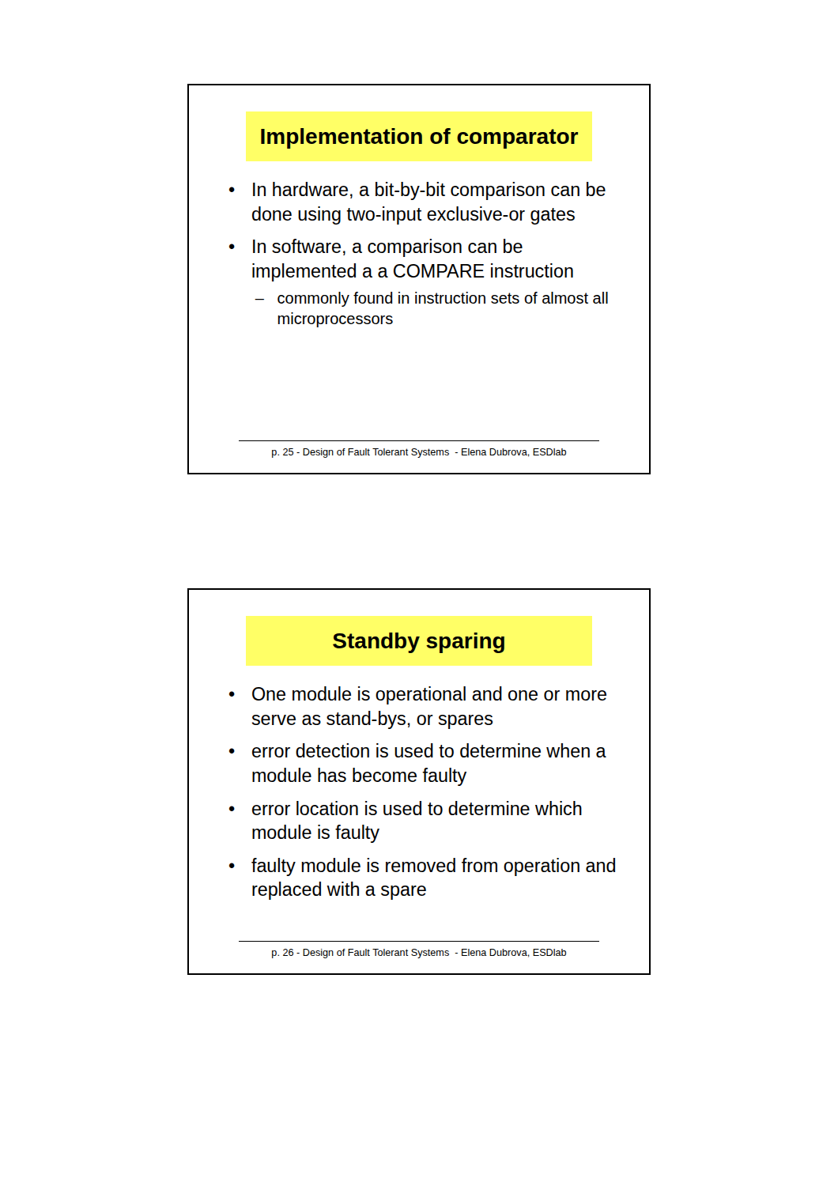Implementation of comparator
In hardware, a bit-by-bit comparison can be done using two-input exclusive-or gates
In software, a comparison can be implemented a a COMPARE instruction
commonly found in instruction sets of almost all microprocessors
p. 25 - Design of Fault Tolerant Systems - Elena Dubrova, ESDlab
Standby sparing
One module is operational and one or more serve as stand-bys, or spares
error detection is used to determine when a module has become faulty
error location is used to determine which module is faulty
faulty module is removed from operation and replaced with a spare
p. 26 - Design of Fault Tolerant Systems - Elena Dubrova, ESDlab